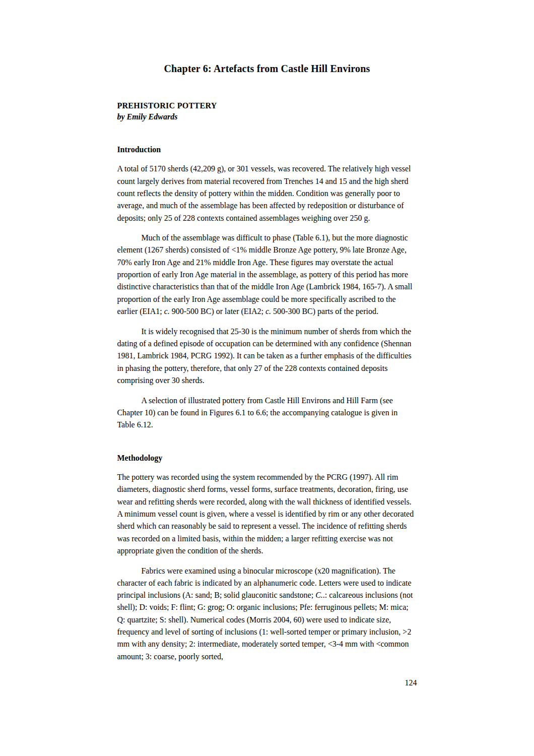Chapter 6: Artefacts from Castle Hill Environs
PREHISTORIC POTTERY
by Emily Edwards
Introduction
A total of 5170 sherds (42,209 g), or 301 vessels, was recovered. The relatively high vessel count largely derives from material recovered from Trenches 14 and 15 and the high sherd count reflects the density of pottery within the midden. Condition was generally poor to average, and much of the assemblage has been affected by redeposition or disturbance of deposits; only 25 of 228 contexts contained assemblages weighing over 250 g.
Much of the assemblage was difficult to phase (Table 6.1), but the more diagnostic element (1267 sherds) consisted of <1% middle Bronze Age pottery, 9% late Bronze Age, 70% early Iron Age and 21% middle Iron Age. These figures may overstate the actual proportion of early Iron Age material in the assemblage, as pottery of this period has more distinctive characteristics than that of the middle Iron Age (Lambrick 1984, 165-7). A small proportion of the early Iron Age assemblage could be more specifically ascribed to the earlier (EIA1; c. 900-500 BC) or later (EIA2; c. 500-300 BC) parts of the period.
It is widely recognised that 25-30 is the minimum number of sherds from which the dating of a defined episode of occupation can be determined with any confidence (Shennan 1981, Lambrick 1984, PCRG 1992). It can be taken as a further emphasis of the difficulties in phasing the pottery, therefore, that only 27 of the 228 contexts contained deposits comprising over 30 sherds.
A selection of illustrated pottery from Castle Hill Environs and Hill Farm (see Chapter 10) can be found in Figures 6.1 to 6.6; the accompanying catalogue is given in Table 6.12.
Methodology
The pottery was recorded using the system recommended by the PCRG (1997). All rim diameters, diagnostic sherd forms, vessel forms, surface treatments, decoration, firing, use wear and refitting sherds were recorded, along with the wall thickness of identified vessels. A minimum vessel count is given, where a vessel is identified by rim or any other decorated sherd which can reasonably be said to represent a vessel. The incidence of refitting sherds was recorded on a limited basis, within the midden; a larger refitting exercise was not appropriate given the condition of the sherds.
Fabrics were examined using a binocular microscope (x20 magnification). The character of each fabric is indicated by an alphanumeric code. Letters were used to indicate principal inclusions (A: sand; B; solid glauconitic sandstone; C..: calcareous inclusions (not shell); D: voids; F: flint; G: grog; O: organic inclusions; Pfe: ferruginous pellets; M: mica; Q: quartzite; S: shell). Numerical codes (Morris 2004, 60) were used to indicate size, frequency and level of sorting of inclusions (1: well-sorted temper or primary inclusion, >2 mm with any density; 2: intermediate, moderately sorted temper, <3-4 mm with <common amount; 3: coarse, poorly sorted,
124